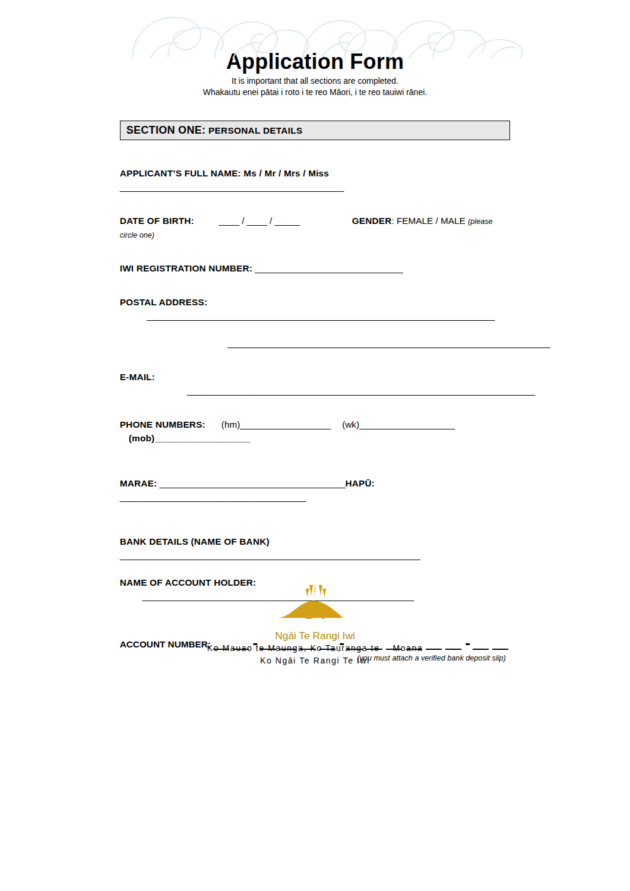Application Form
It is important that all sections are completed.
Whakautu enei pātai i roto i te reo Māori, i te reo tauiwi rānei.
SECTION ONE: PERSONAL DETAILS
APPLICANT’S FULL NAME: Ms / Mr / Mrs / Miss _______________________________________________
DATE OF BIRTH: ____ / ____ / _____ GENDER: FEMALE / MALE (please circle one)
IWI REGISTRATION NUMBER: _______________________________
POSTAL ADDRESS: _________________________________________________________________________
_________________________________________________________________________
E-MAIL: _________________________________________________________________________
PHONE NUMBERS: (hm)___________________ (wk)____________________ (mob)____________________
MARAE: _______________________________________HAPŪ: _______________________________________
BANK DETAILS (NAME OF BANK) _______________________________________________________________
NAME OF ACCOUNT HOLDER: _________________________________________________________
ACCOUNT NUMBER: - - -
(you must attach a verified bank deposit slip)
Ngāi Te Rangi Iwi
Ko Mauao te Maunga, Ko Tauranga te Moana
Ko Ngāi Te Rangi Te Iwi